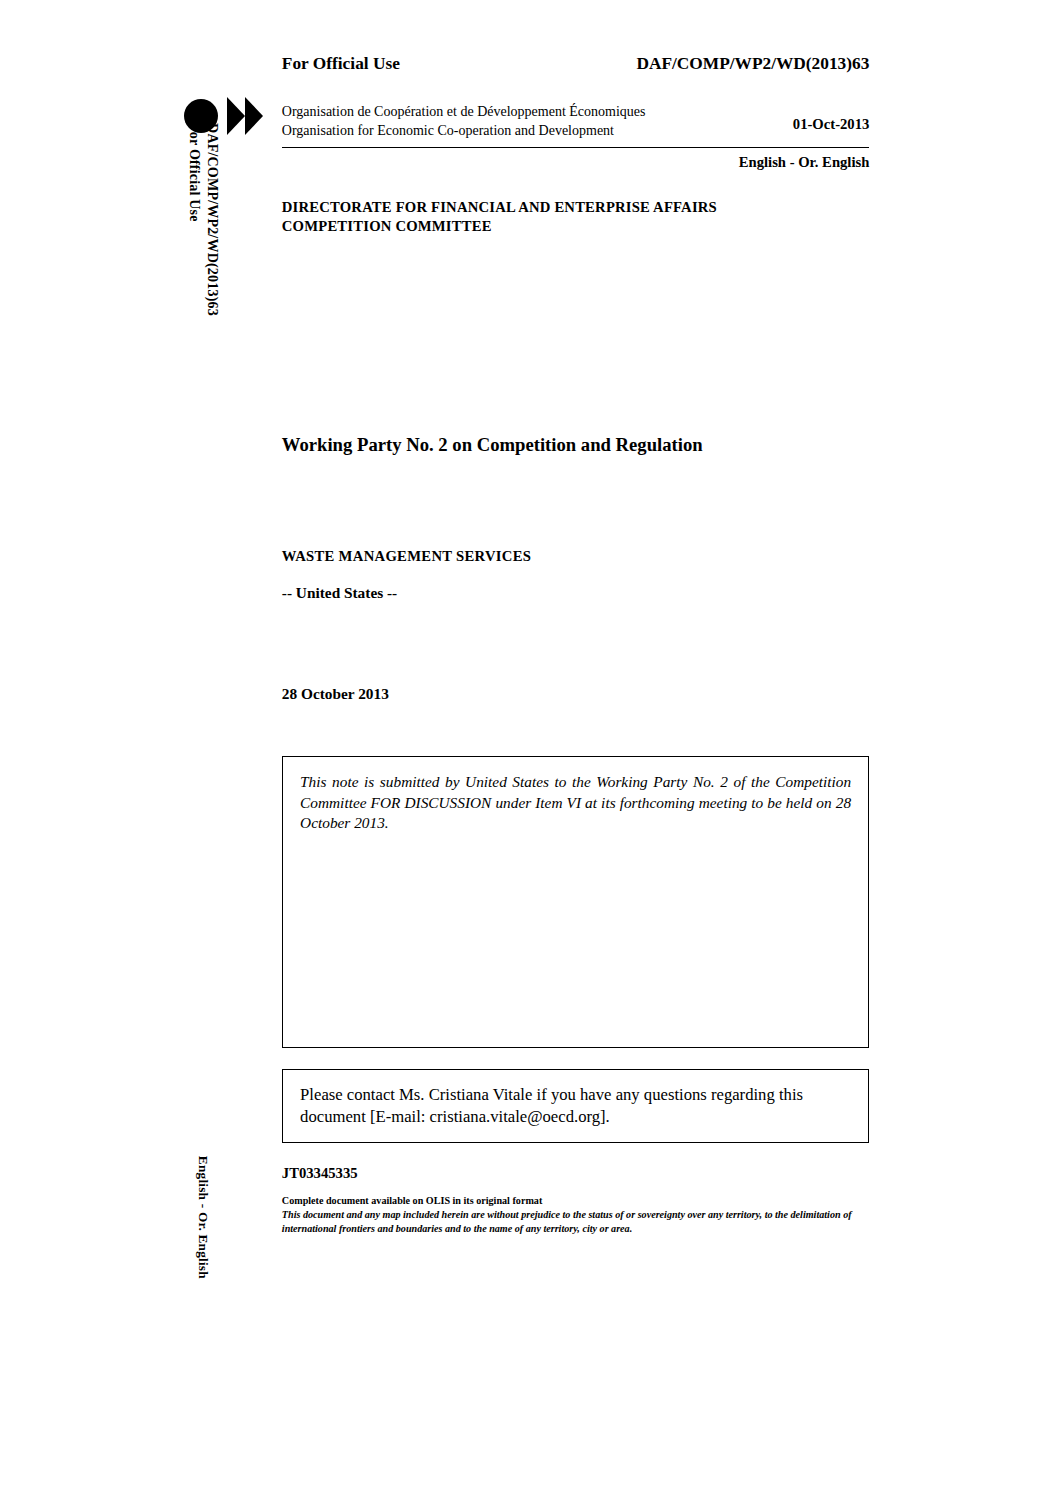DAF/COMP/WP2/WD(2013)63
For Official Use
English - Or. English
For Official Use
DAF/COMP/WP2/WD(2013)63
Organisation de Coopération et de Développement Économiques
Organisation for Economic Co-operation and Development
01-Oct-2013
English - Or. English
DIRECTORATE FOR FINANCIAL AND ENTERPRISE AFFAIRS
COMPETITION COMMITTEE
Working Party No. 2 on Competition and Regulation
WASTE MANAGEMENT SERVICES
-- United States --
28 October 2013
This note is submitted by United States to the Working Party No. 2 of the Competition Committee FOR DISCUSSION under Item VI at its forthcoming meeting to be held on 28 October 2013.
Please contact Ms. Cristiana Vitale if you have any questions regarding this document [E-mail: cristiana.vitale@oecd.org].
JT03345335
Complete document available on OLIS in its original format
This document and any map included herein are without prejudice to the status of or sovereignty over any territory, to the delimitation of international frontiers and boundaries and to the name of any territory, city or area.